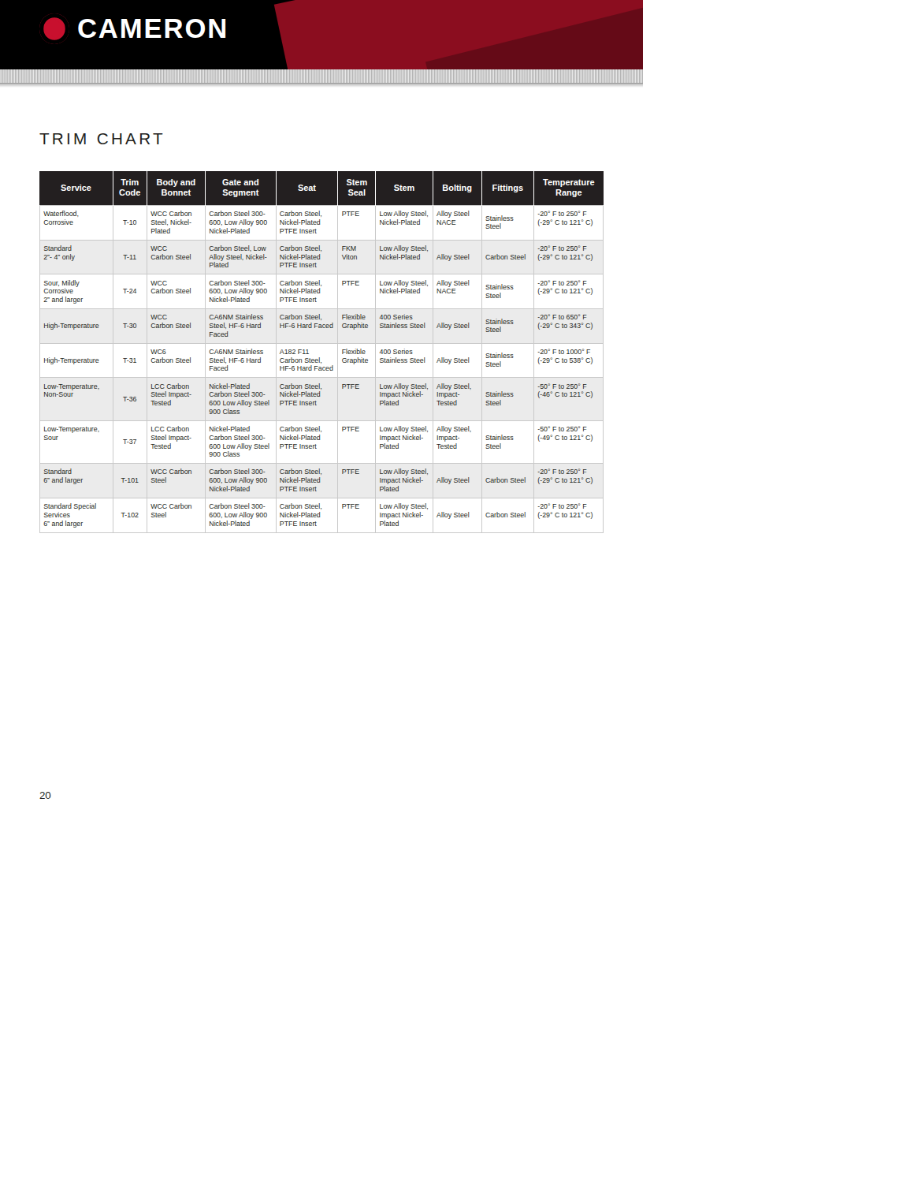CAMERON
TRIM CHART
| Service | Trim Code | Body and Bonnet | Gate and Segment | Seat | Stem Seal | Stem | Bolting | Fittings | Temperature Range |
| --- | --- | --- | --- | --- | --- | --- | --- | --- | --- |
| Waterflood, Corrosive | T-10 | WCC Carbon Steel, Nickel-Plated | Carbon Steel 300-600, Low Alloy 900 Nickel-Plated | Carbon Steel, Nickel-Plated PTFE Insert | PTFE | Low Alloy Steel, Nickel-Plated | Alloy Steel NACE | Stainless Steel | -20° F to 250° F (-29° C to 121° C) |
| Standard 2”- 4” only | T-11 | WCC Carbon Steel | Carbon Steel, Low Alloy Steel, Nickel-Plated | Carbon Steel, Nickel-Plated PTFE Insert | FKM Viton | Low Alloy Steel, Nickel-Plated | Alloy Steel | Carbon Steel | -20° F to 250° F (-29° C to 121° C) |
| Sour, Mildly Corrosive 2” and larger | T-24 | WCC Carbon Steel | Carbon Steel 300-600, Low Alloy 900 Nickel-Plated | Carbon Steel, Nickel-Plated PTFE Insert | PTFE | Low Alloy Steel, Nickel-Plated | Alloy Steel NACE | Stainless Steel | -20° F to 250° F (-29° C to 121° C) |
| High-Temperature | T-30 | WCC Carbon Steel | CA6NM Stainless Steel, HF-6 Hard Faced | Carbon Steel, HF-6 Hard Faced | Flexible Graphite | 400 Series Stainless Steel | Alloy Steel | Stainless Steel | -20° F to 650° F (-29° C to 343° C) |
| High-Temperature | T-31 | WC6 Carbon Steel | CA6NM Stainless Steel, HF-6 Hard Faced | A182 F11 Carbon Steel, HF-6 Hard Faced | Flexible Graphite | 400 Series Stainless Steel | Alloy Steel | Stainless Steel | -20° F to 1000° F (-29° C to 538° C) |
| Low-Temperature, Non-Sour | T-36 | LCC Carbon Steel Impact-Tested | Nickel-Plated Carbon Steel 300-600 Low Alloy Steel 900 Class | Carbon Steel, Nickel-Plated PTFE Insert | PTFE | Low Alloy Steel, Impact Nickel-Plated | Alloy Steel, Impact-Tested | Stainless Steel | -50° F to 250° F (-46° C to 121° C) |
| Low-Temperature, Sour | T-37 | LCC Carbon Steel Impact-Tested | Nickel-Plated Carbon Steel 300-600 Low Alloy Steel 900 Class | Carbon Steel, Nickel-Plated PTFE Insert | PTFE | Low Alloy Steel, Impact Nickel-Plated | Alloy Steel, Impact-Tested | Stainless Steel | -50° F to 250° F (-49° C to 121° C) |
| Standard 6” and larger | T-101 | WCC Carbon Steel | Carbon Steel 300-600, Low Alloy 900 Nickel-Plated | Carbon Steel, Nickel-Plated PTFE Insert | PTFE | Low Alloy Steel, Impact Nickel-Plated | Alloy Steel | Carbon Steel | -20° F to 250° F (-29° C to 121° C) |
| Standard Special Services 6” and larger | T-102 | WCC Carbon Steel | Carbon Steel 300-600, Low Alloy 900 Nickel-Plated | Carbon Steel, Nickel-Plated PTFE Insert | PTFE | Low Alloy Steel, Impact Nickel-Plated | Alloy Steel | Carbon Steel | -20° F to 250° F (-29° C to 121° C) |
20